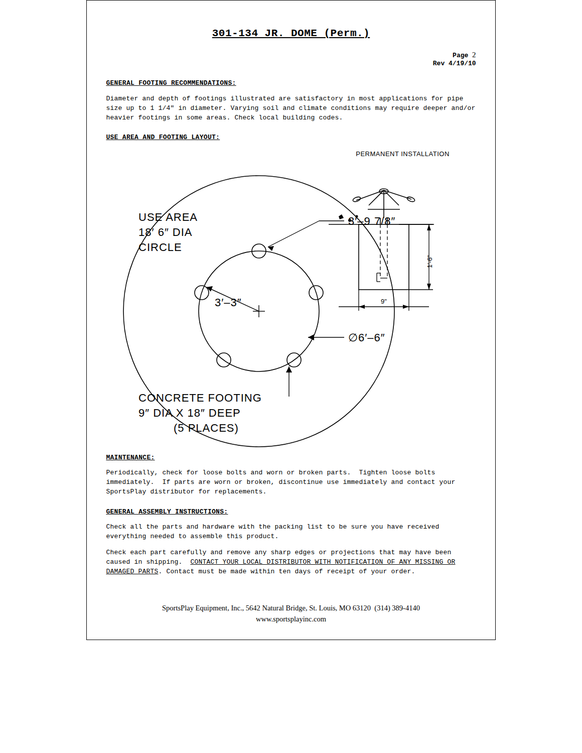301-134 JR. DOME (Perm.)
Page 2
Rev 4/19/10
GENERAL FOOTING RECOMMENDATIONS:
Diameter and depth of footings illustrated are satisfactory in most applications for pipe size up to 1 1/4" in diameter. Varying soil and climate conditions may require deeper and/or heavier footings in some areas. Check local building codes.
USE AREA AND FOOTING LAYOUT:
PERMANENT INSTALLATION
USE AREA 18′ 6″ DIA CIRCLE 3′–9 7/8″ 3′–3″ ∅6′–6″ CONCRETE FOOTING 9″ DIA X 18″ DEEP (5 PLACES)
1'-6" 9"
MAINTENANCE:
Periodically, check for loose bolts and worn or broken parts. Tighten loose bolts immediately. If parts are worn or broken, discontinue use immediately and contact your SportsPlay distributor for replacements.
GENERAL ASSEMBLY INSTRUCTIONS:
Check all the parts and hardware with the packing list to be sure you have received everything needed to assemble this product.
Check each part carefully and remove any sharp edges or projections that may have been caused in shipping. CONTACT YOUR LOCAL DISTRIBUTOR WITH NOTIFICATION OF ANY MISSING OR DAMAGED PARTS. Contact must be made within ten days of receipt of your order.
SportsPlay Equipment, Inc., 5642 Natural Bridge, St. Louis, MO 63120 (314) 389-4140
www.sportsplayinc.com